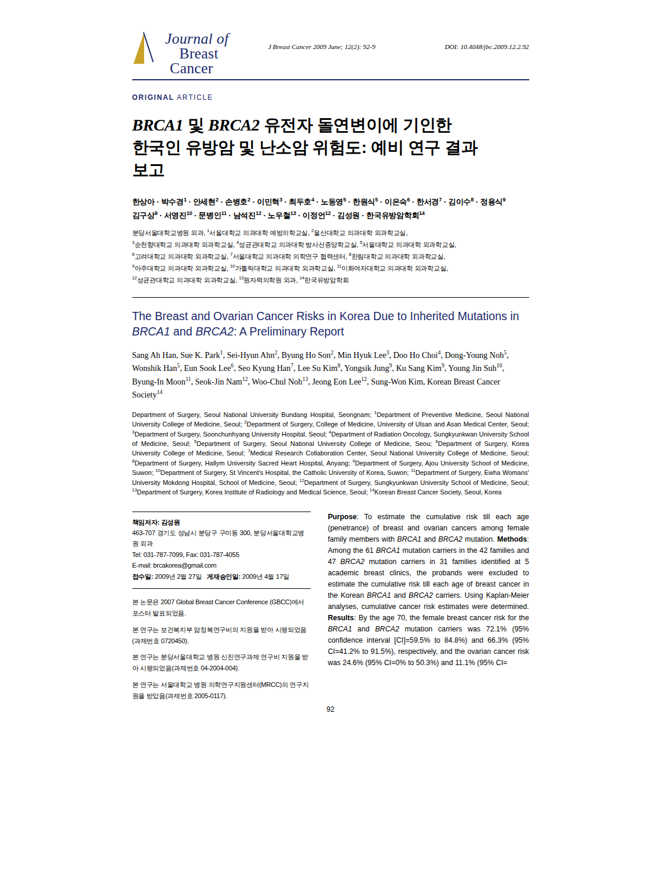Journal of
Breast
Cancer
J Breast Cancer 2009 June; 12(2): 92-9
DOI: 10.4048/jbc.2009.12.2.92
ORIGINAL ARTICLE
BRCA1 및 BRCA2 유전자 돌연변이에 기인한
한국인 유방암 및 난소암 위험도: 예비 연구 결과
보고
한상아 · 박수경1 · 안세현2 · 손병호2 · 이민혁3 · 최두호4 · 노동영5 · 한원식5 · 이은숙6 · 한서경7 · 김이수8 · 정용식9
김구상9 · 서영진10 · 문병인11 · 남석진12 · 노우철13 · 이정언12 · 김성원 · 한국유방암학회14
분당서울대학교병원 외과, 1서울대학교 의과대학 예방의학교실, 2울산대학교 의과대학 외과학교실,
3순천향대학교 의과대학 외과학교실, 4성균관대학교 의과대학 방사선종양학교실, 5서울대학교 의과대학 외과학교실,
6고려대학교 의과대학 외과학교실, 7서울대학교 의과대학 의학연구 협력센터, 8한림대학교 의과대학 외과학교실,
9아주대학교 의과대학 외과학교실, 10가톨릭대학교 의과대학 외과학교실, 11이화여자대학교 의과대학 외과학교실,
12성균관대학교 의과대학 외과학교실, 13원자력의학원 외과, 14한국유방암학회
The Breast and Ovarian Cancer Risks in Korea Due to Inherited Mutations in
BRCA1 and BRCA2: A Preliminary Report
Sang Ah Han, Sue K. Park1, Sei-Hyun Ahn2, Byung Ho Son2, Min Hyuk Lee3, Doo Ho Choi4, Dong-Young Noh5,
Wonshik Han5, Eun Sook Lee6, Seo Kyung Han7, Lee Su Kim8, Yongsik Jung9, Ku Sang Kim9, Young Jin Suh10,
Byung-In Moon11, Seok-Jin Nam12, Woo-Chul Noh13, Jeong Eon Lee12, Sung-Won Kim, Korean Breast Cancer Society14
Department of Surgery, Seoul National University Bundang Hospital, Seongnam; 1Department of Preventive Medicine, Seoul National University College of Medicine, Seoul; 2Department of Surgery, College of Medicine, University of Ulsan and Asan Medical Center, Seoul; 3Department of Surgery, Soonchunhyang University Hospital, Seoul; 4Department of Radiation Oncology, Sungkyunkwan University School of Medicine, Seoul; 5Department of Surgery, Seoul National University College of Medicine, Seou; 6Department of Surgery, Korea University College of Medicine, Seoul; 7Medical Research Collaboration Center, Seoul National University College of Medicine, Seoul; 8Department of Surgery, Hallym University Sacred Heart Hospital, Anyang; 9Department of Surgery, Ajou University School of Medicine, Suwon; 10Department of Surgery, St Vincent's Hospital, the Catholic University of Korea, Suwon; 11Department of Surgery, Ewha Womans' University Mokdong Hospital, School of Medicine, Seoul; 12Department of Surgery, Sungkyunkwan University School of Medicine, Seoul; 13Department of Surgery, Korea Institute of Radiology and Medical Science, Seoul; 14Korean Breast Cancer Society, Seoul, Korea
책임저자: 김성원
463-707 경기도 성남시 분당구 구미동 300, 분당서울대학교병원 외과
Tel: 031-787-7099, Fax: 031-787-4055
E-mail: brcakorea@gmail.com
접수일: 2009년 2월 27일 게재승인일: 2009년 4월 17일
본 논문은 2007 Global Breast Cancer Conference (GBCC)에서 포스터 발표되었음.
본 연구는 보건복지부 암정복연구비의 지원을 받아 시행되었음(과제번호 0720450).
본 연구는 분당서울대학교 병원 신진연구과제 연구비 지원을 받아 시행되었음(과제번호 04-2004-004).
본 연구는 서울대학교 병원 의학연구지원센터(MRCC)의 연구지원을 받았음(과제번호 2005-0117).
Purpose: To estimate the cumulative risk till each age (penetrance) of breast and ovarian cancers among female family members with BRCA1 and BRCA2 mutation. Methods: Among the 61 BRCA1 mutation carriers in the 42 families and 47 BRCA2 mutation carriers in 31 families identified at 5 academic breast clinics, the probands were excluded to estimate the cumulative risk till each age of breast cancer in the Korean BRCA1 and BRCA2 carriers. Using Kaplan-Meier analyses, cumulative cancer risk estimates were determined. Results: By the age 70, the female breast cancer risk for the BRCA1 and BRCA2 mutation carriers was 72.1% (95% confidence interval [CI]=59.5% to 84.8%) and 66.3% (95% CI=41.2% to 91.5%), respectively, and the ovarian cancer risk was 24.6% (95% CI=0% to 50.3%) and 11.1% (95% CI=
92